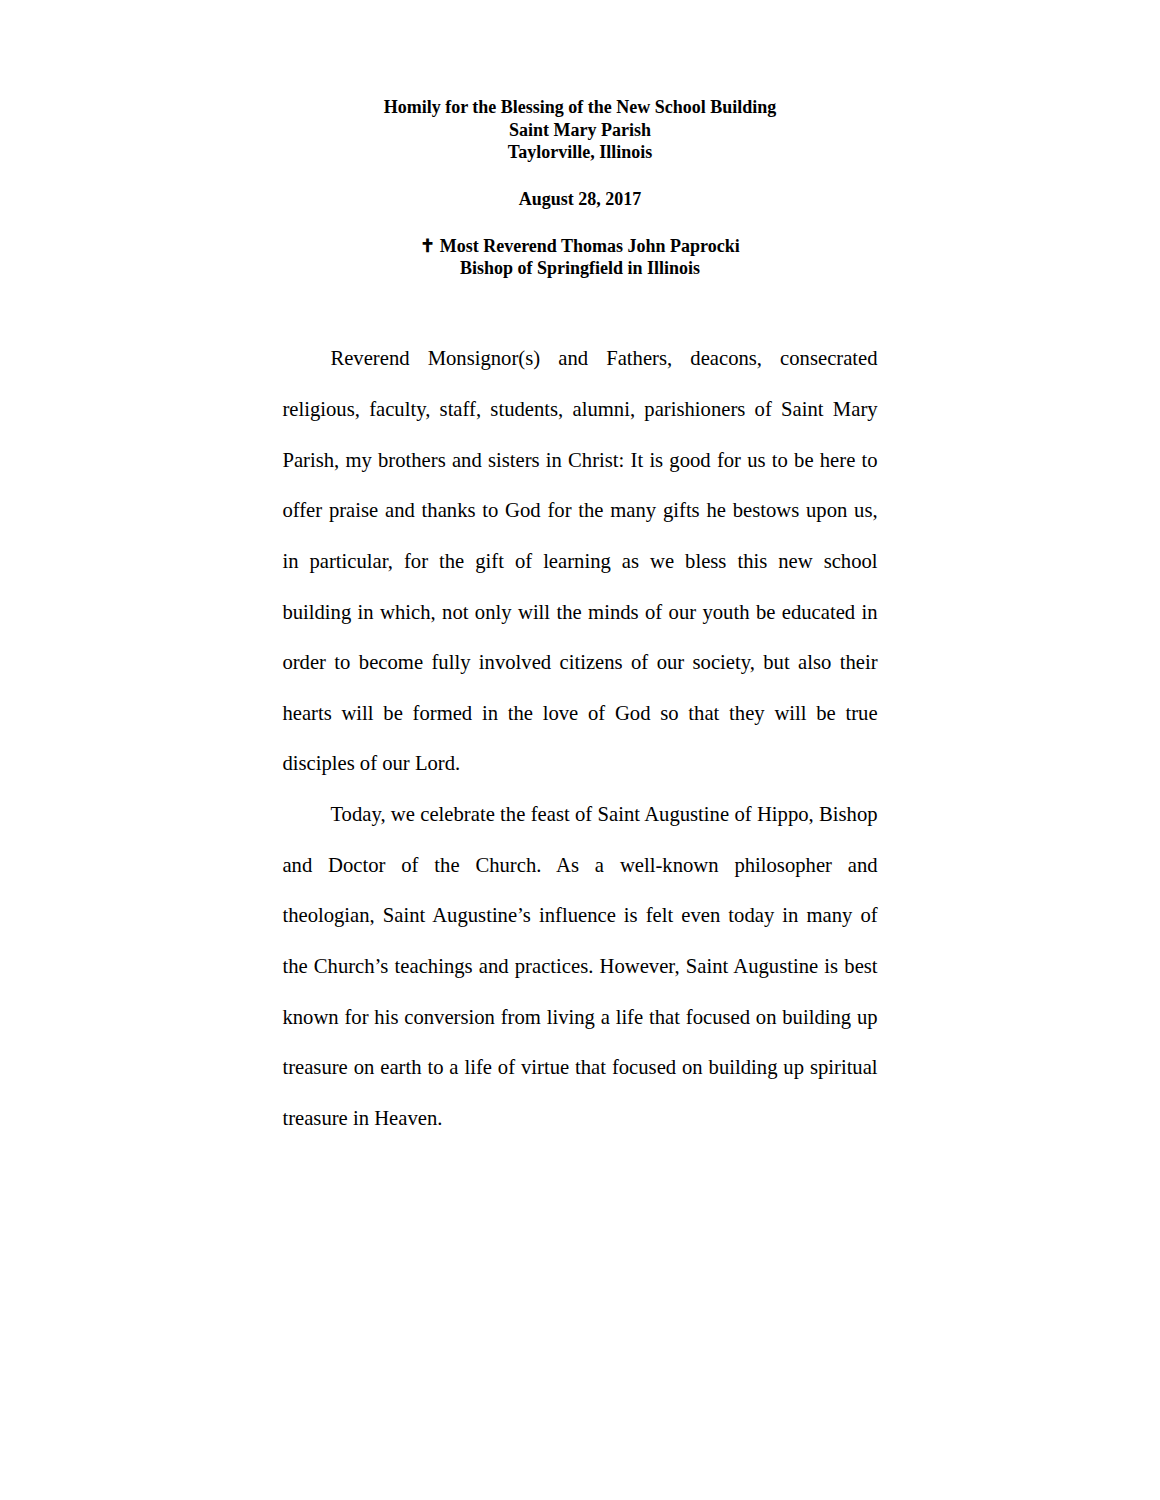Homily for the Blessing of the New School Building
Saint Mary Parish
Taylorville, Illinois
August 28, 2017
✝ Most Reverend Thomas John Paprocki
Bishop of Springfield in Illinois
Reverend Monsignor(s) and Fathers, deacons, consecrated religious, faculty, staff, students, alumni, parishioners of Saint Mary Parish, my brothers and sisters in Christ: It is good for us to be here to offer praise and thanks to God for the many gifts he bestows upon us, in particular, for the gift of learning as we bless this new school building in which, not only will the minds of our youth be educated in order to become fully involved citizens of our society, but also their hearts will be formed in the love of God so that they will be true disciples of our Lord.
Today, we celebrate the feast of Saint Augustine of Hippo, Bishop and Doctor of the Church. As a well-known philosopher and theologian, Saint Augustine’s influence is felt even today in many of the Church’s teachings and practices. However, Saint Augustine is best known for his conversion from living a life that focused on building up treasure on earth to a life of virtue that focused on building up spiritual treasure in Heaven.